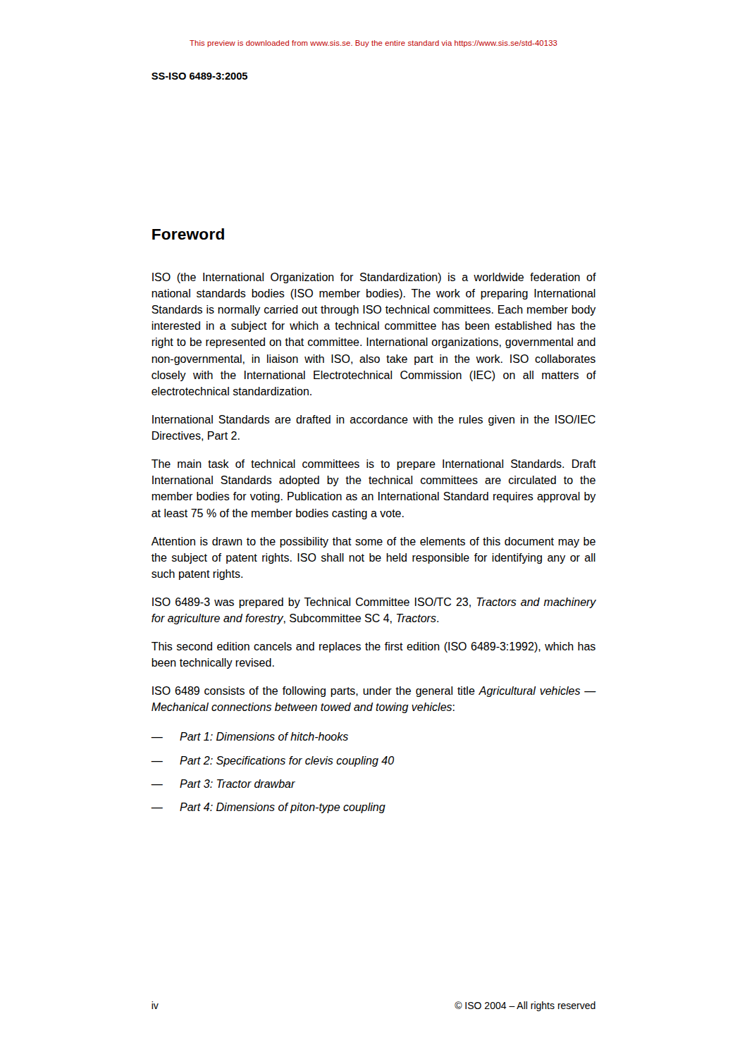This preview is downloaded from www.sis.se. Buy the entire standard via https://www.sis.se/std-40133
SS-ISO 6489-3:2005
Foreword
ISO (the International Organization for Standardization) is a worldwide federation of national standards bodies (ISO member bodies). The work of preparing International Standards is normally carried out through ISO technical committees. Each member body interested in a subject for which a technical committee has been established has the right to be represented on that committee. International organizations, governmental and non-governmental, in liaison with ISO, also take part in the work. ISO collaborates closely with the International Electrotechnical Commission (IEC) on all matters of electrotechnical standardization.
International Standards are drafted in accordance with the rules given in the ISO/IEC Directives, Part 2.
The main task of technical committees is to prepare International Standards. Draft International Standards adopted by the technical committees are circulated to the member bodies for voting. Publication as an International Standard requires approval by at least 75 % of the member bodies casting a vote.
Attention is drawn to the possibility that some of the elements of this document may be the subject of patent rights. ISO shall not be held responsible for identifying any or all such patent rights.
ISO 6489-3 was prepared by Technical Committee ISO/TC 23, Tractors and machinery for agriculture and forestry, Subcommittee SC 4, Tractors.
This second edition cancels and replaces the first edition (ISO 6489-3:1992), which has been technically revised.
ISO 6489 consists of the following parts, under the general title Agricultural vehicles — Mechanical connections between towed and towing vehicles:
—Part 1: Dimensions of hitch-hooks
—Part 2: Specifications for clevis coupling 40
—Part 3: Tractor drawbar
—Part 4: Dimensions of piton-type coupling
iv
© ISO 2004 – All rights reserved